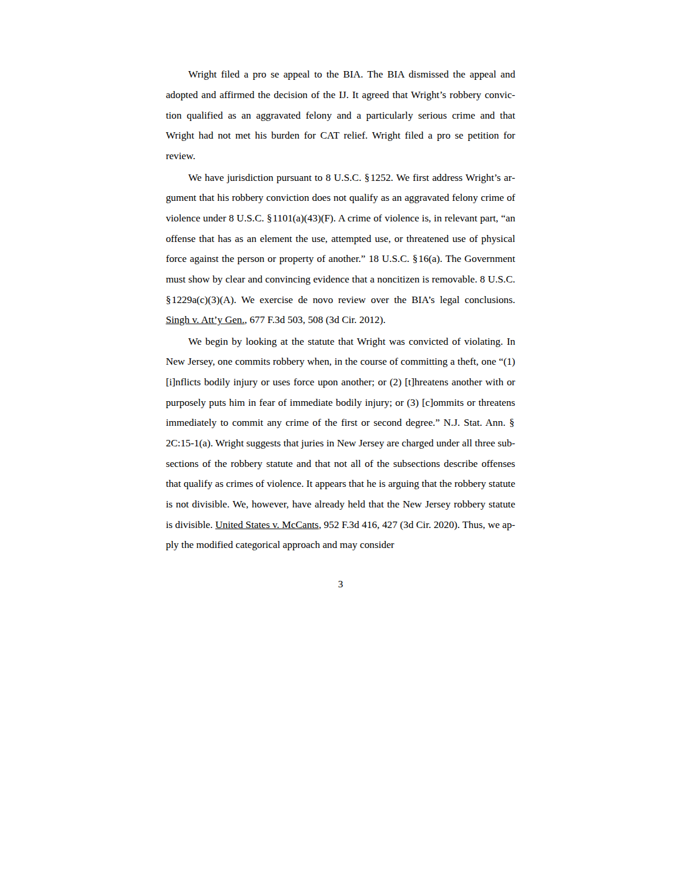Wright filed a pro se appeal to the BIA. The BIA dismissed the appeal and adopted and affirmed the decision of the IJ. It agreed that Wright’s robbery conviction qualified as an aggravated felony and a particularly serious crime and that Wright had not met his burden for CAT relief. Wright filed a pro se petition for review.
We have jurisdiction pursuant to 8 U.S.C. § 1252. We first address Wright’s argument that his robbery conviction does not qualify as an aggravated felony crime of violence under 8 U.S.C. § 1101(a)(43)(F). A crime of violence is, in relevant part, “an offense that has as an element the use, attempted use, or threatened use of physical force against the person or property of another.” 18 U.S.C. § 16(a). The Government must show by clear and convincing evidence that a noncitizen is removable. 8 U.S.C. § 1229a(c)(3)(A). We exercise de novo review over the BIA’s legal conclusions. Singh v. Att’y Gen., 677 F.3d 503, 508 (3d Cir. 2012).
We begin by looking at the statute that Wright was convicted of violating. In New Jersey, one commits robbery when, in the course of committing a theft, one “(1) [i]nflicts bodily injury or uses force upon another; or (2) [t]hreatens another with or purposely puts him in fear of immediate bodily injury; or (3) [c]ommits or threatens immediately to commit any crime of the first or second degree.” N.J. Stat. Ann. § 2C:15-1(a). Wright suggests that juries in New Jersey are charged under all three subsections of the robbery statute and that not all of the subsections describe offenses that qualify as crimes of violence. It appears that he is arguing that the robbery statute is not divisible. We, however, have already held that the New Jersey robbery statute is divisible. United States v. McCants, 952 F.3d 416, 427 (3d Cir. 2020). Thus, we apply the modified categorical approach and may consider
3